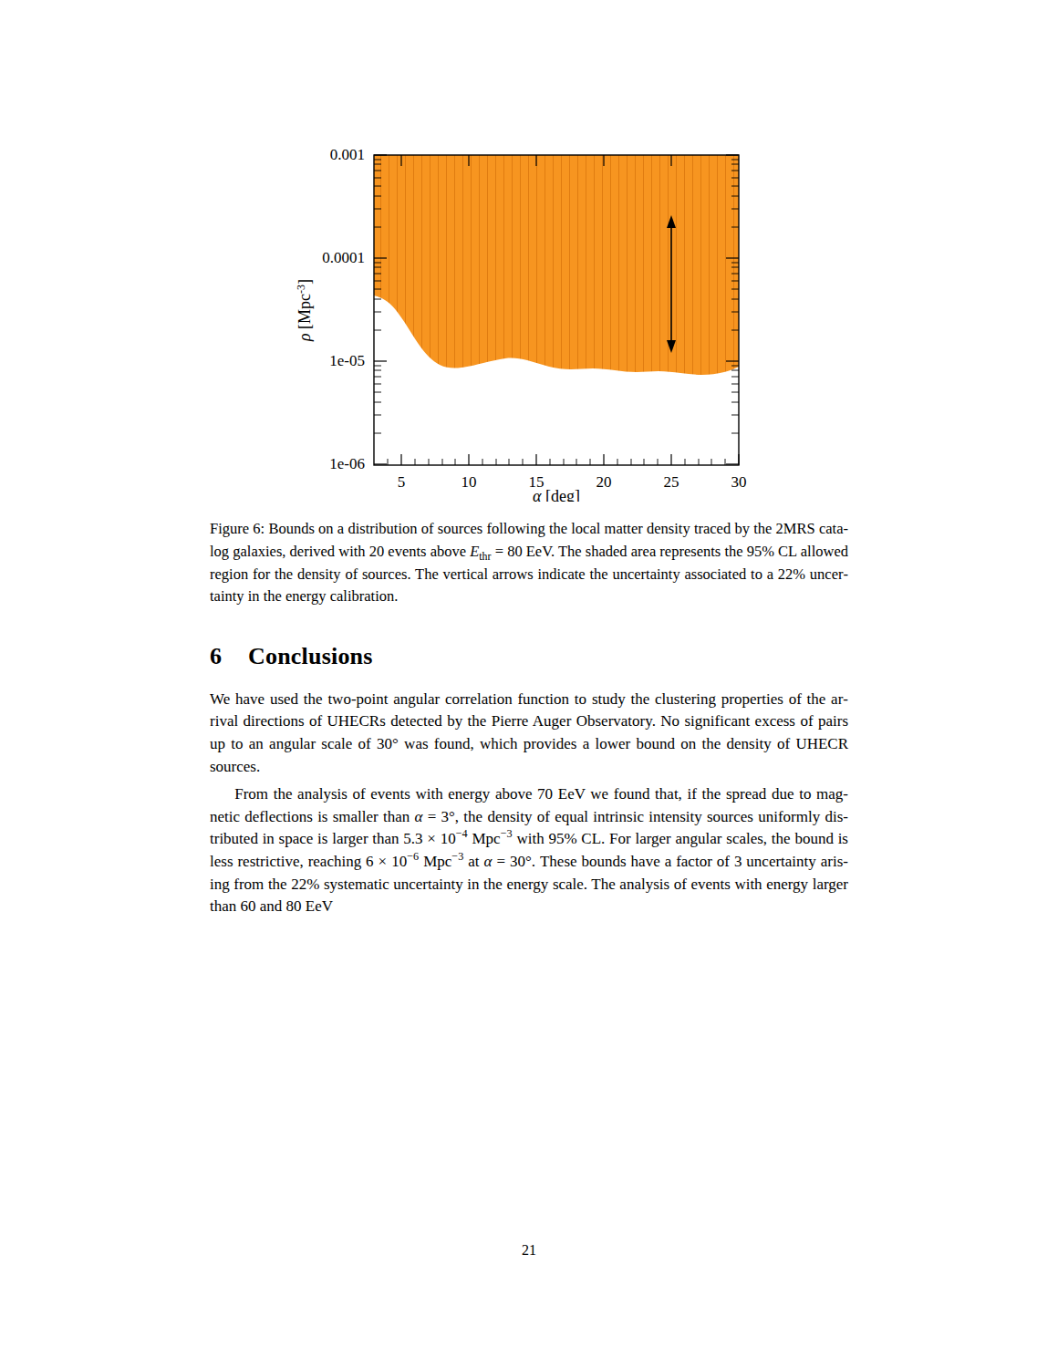y ticks (log scale): 0.001 at y=20, 0.0001 at y=105, 1e-05 at y=190... Actual label positions per image: 0.001 top, 0.0001, 1e-05, 1e-06 bottom 0.001 0.0001 1e-05 1e-06 5 10 15 20 25 30 α [deg] ρ [Mpc-3]
Figure 6: Bounds on a distribution of sources following the local matter density traced by the 2MRS catalog galaxies, derived with 20 events above Ethr = 80 EeV. The shaded area represents the 95% CL allowed region for the density of sources. The vertical arrows indicate the uncertainty associated to a 22% uncertainty in the energy calibration.
6 Conclusions
We have used the two-point angular correlation function to study the clustering properties of the arrival directions of UHECRs detected by the Pierre Auger Observatory. No significant excess of pairs up to an angular scale of 30° was found, which provides a lower bound on the density of UHECR sources.
From the analysis of events with energy above 70 EeV we found that, if the spread due to magnetic deflections is smaller than α = 3°, the density of equal intrinsic intensity sources uniformly distributed in space is larger than 5.3 × 10−4 Mpc−3 with 95% CL. For larger angular scales, the bound is less restrictive, reaching 6 × 10−6 Mpc−3 at α = 30°. These bounds have a factor of 3 uncertainty arising from the 22% systematic uncertainty in the energy scale. The analysis of events with energy larger than 60 and 80 EeV
21